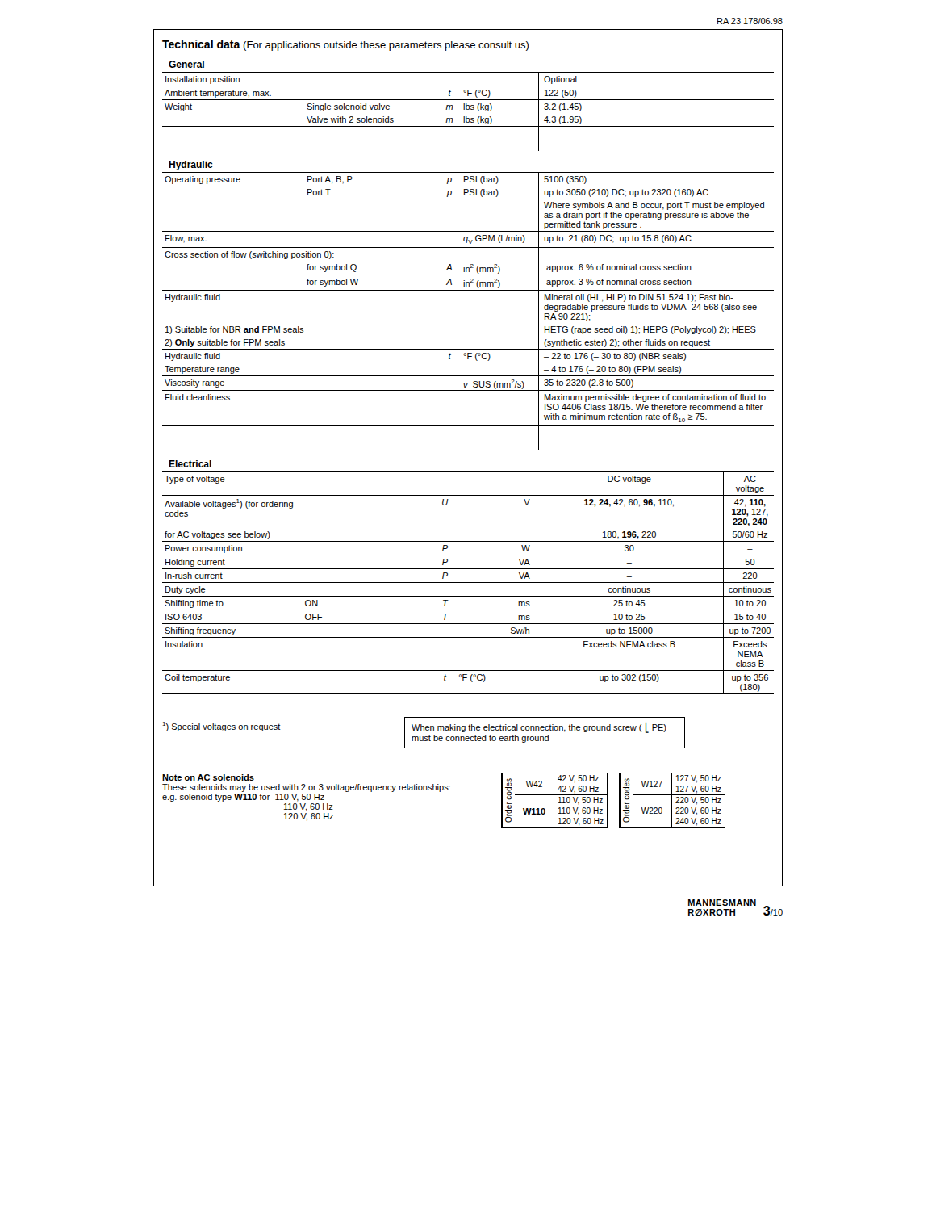RA 23 178/06.98
Technical data (For applications outside these parameters please consult us)
General
| Installation position | | | | Optional |
| Ambient temperature, max. | | t | °F (°C) | 122 (50) |
| Weight | Single solenoid valve | m | lbs (kg) | 3.2 (1.45) |
| | Valve with 2 solenoids | m | lbs (kg) | 4.3 (1.95) |
Hydraulic
| Operating pressure | Port A, B, P | p | PSI (bar) | 5100 (350) |
| | Port T | p | PSI (bar) | up to 3050 (210) DC; up to 2320 (160) AC |
| | | | | Where symbols A and B occur, port T must be employed as a drain port if the operating pressure is above the permitted tank pressure . |
| Flow, max. | | | q V GPM (L/min) | up to 21 (80) DC; up to 15.8 (60) AC |
| Cross section of flow (switching position 0): | |
| | for symbol Q | A | in 2 (mm 2 ) | approx. 6 % of nominal cross section |
| | for symbol W | A | in 2 (mm 2 ) | approx. 3 % of nominal cross section |
| Hydraulic fluid | Mineral oil (HL, HLP) to DIN 51 524 1); Fast bio-degradable pressure fluids to VDMA 24 568 (also see RA 90 221); |
| 1) Suitable for NBR and FPM seals | HETG (rape seed oil) 1); HEPG (Polyglycol) 2); HEES |
| 2) Only suitable for FPM seals | (synthetic ester) 2); other fluids on request |
| Hydraulic fluid | | t | °F (°C) | – 22 to 176 (– 30 to 80) (NBR seals) |
| Temperature range | | | | – 4 to 176 (– 20 to 80) (FPM seals) |
| Viscosity range | | | ν SUS (mm 2 /s) | 35 to 2320 (2.8 to 500) |
| Fluid cleanliness | | | | Maximum permissible degree of contamination of fluid to ISO 4406 Class 18/15. We therefore recommend a filter with a minimum retention rate of ß 10 ≥ 75. |
Electrical
| Type of voltage | | | | DC voltage | AC voltage |
| Available voltages 1 ) (for ordering codes | | U | V | 12, 24, 42, 60, 96, 110, | 42, 110, 120, 127, 220, 240 |
| for AC voltages see below) | | | | 180, 196, 220 | 50/60 Hz |
| Power consumption | | P | W | 30 | – |
| Holding current | | P | VA | – | 50 |
| In-rush current | | P | VA | – | 220 |
| Duty cycle | | | | continuous | continuous |
| Shifting time to | ON | T | ms | 25 to 45 | 10 to 20 |
| ISO 6403 | OFF | T | ms | 10 to 25 | 15 to 40 |
| Shifting frequency | | | Sw/h | up to 15000 | up to 7200 |
| Insulation | | | | Exceeds NEMA class B | Exceeds NEMA class B |
| Coil temperature | | t | °F (°C) | up to 302 (150) | up to 356 (180) |
1) Special voltages on request
When making the electrical connection, the ground screw ( ⎣ PE) must be connected to earth ground
Note on AC solenoids
These solenoids may be used with 2 or 3 voltage/frequency relationships:
e.g. solenoid type W110 for 110 V, 50 Hz
110 V, 60 Hz
120 V, 60 Hz
Order codes
| W42 | 42 V, 50 Hz |
| 42 V, 60 Hz |
| W110 | 110 V, 50 Hz |
| 110 V, 60 Hz |
| 120 V, 60 Hz |
Order codes
| W127 | 127 V, 50 Hz |
| 127 V, 60 Hz |
| W220 | 220 V, 50 Hz |
| 220 V, 60 Hz |
| 240 V, 60 Hz |
MANNESMANN
R∅XROTH 3/10